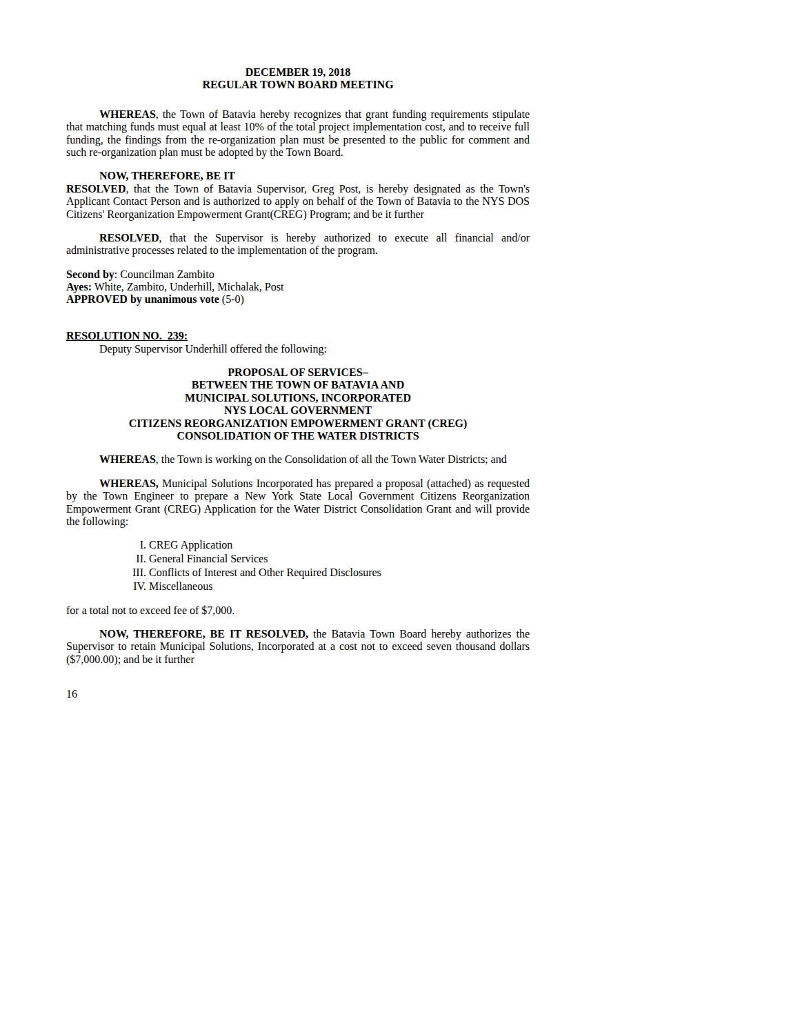DECEMBER 19, 2018
REGULAR TOWN BOARD MEETING
WHEREAS, the Town of Batavia hereby recognizes that grant funding requirements stipulate that matching funds must equal at least 10% of the total project implementation cost, and to receive full funding, the findings from the re-organization plan must be presented to the public for comment and such re-organization plan must be adopted by the Town Board.
NOW, THEREFORE, BE IT
RESOLVED, that the Town of Batavia Supervisor, Greg Post, is hereby designated as the Town's Applicant Contact Person and is authorized to apply on behalf of the Town of Batavia to the NYS DOS Citizens' Reorganization Empowerment Grant(CREG) Program; and be it further
RESOLVED, that the Supervisor is hereby authorized to execute all financial and/or administrative processes related to the implementation of the program.
Second by: Councilman Zambito
Ayes: White, Zambito, Underhill, Michalak, Post
APPROVED by unanimous vote (5-0)
RESOLUTION NO. 239:
Deputy Supervisor Underhill offered the following:
PROPOSAL OF SERVICES–
BETWEEN THE TOWN OF BATAVIA AND
MUNICIPAL SOLUTIONS, INCORPORATED
NYS LOCAL GOVERNMENT
CITIZENS REORGANIZATION EMPOWERMENT GRANT (CREG)
CONSOLIDATION OF THE WATER DISTRICTS
WHEREAS, the Town is working on the Consolidation of all the Town Water Districts; and
WHEREAS, Municipal Solutions Incorporated has prepared a proposal (attached) as requested by the Town Engineer to prepare a New York State Local Government Citizens Reorganization Empowerment Grant (CREG) Application for the Water District Consolidation Grant and will provide the following:
CREG Application
General Financial Services
Conflicts of Interest and Other Required Disclosures
Miscellaneous
for a total not to exceed fee of $7,000.
NOW, THEREFORE, BE IT RESOLVED, the Batavia Town Board hereby authorizes the Supervisor to retain Municipal Solutions, Incorporated at a cost not to exceed seven thousand dollars ($7,000.00); and be it further
16